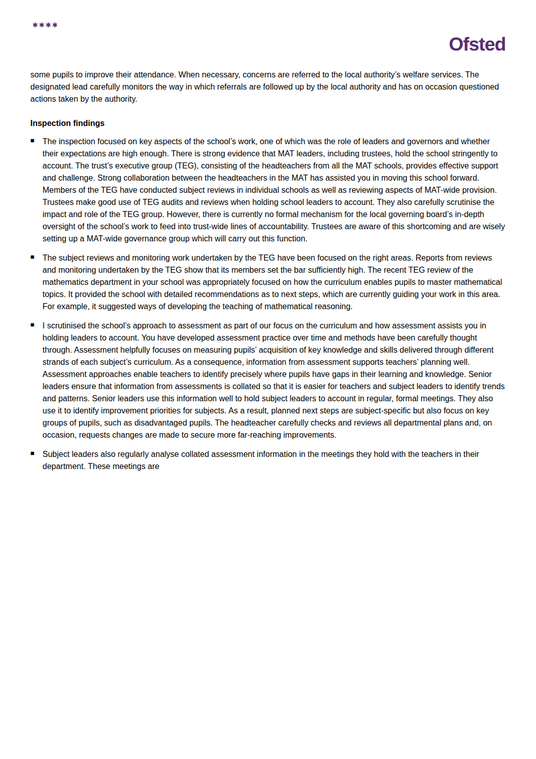✱✱✱✱ Ofsted
some pupils to improve their attendance. When necessary, concerns are referred to the local authority’s welfare services. The designated lead carefully monitors the way in which referrals are followed up by the local authority and has on occasion questioned actions taken by the authority.
Inspection findings
The inspection focused on key aspects of the school’s work, one of which was the role of leaders and governors and whether their expectations are high enough. There is strong evidence that MAT leaders, including trustees, hold the school stringently to account. The trust’s executive group (TEG), consisting of the headteachers from all the MAT schools, provides effective support and challenge. Strong collaboration between the headteachers in the MAT has assisted you in moving this school forward. Members of the TEG have conducted subject reviews in individual schools as well as reviewing aspects of MAT-wide provision. Trustees make good use of TEG audits and reviews when holding school leaders to account. They also carefully scrutinise the impact and role of the TEG group. However, there is currently no formal mechanism for the local governing board’s in-depth oversight of the school’s work to feed into trust-wide lines of accountability. Trustees are aware of this shortcoming and are wisely setting up a MAT-wide governance group which will carry out this function.
The subject reviews and monitoring work undertaken by the TEG have been focused on the right areas. Reports from reviews and monitoring undertaken by the TEG show that its members set the bar sufficiently high. The recent TEG review of the mathematics department in your school was appropriately focused on how the curriculum enables pupils to master mathematical topics. It provided the school with detailed recommendations as to next steps, which are currently guiding your work in this area. For example, it suggested ways of developing the teaching of mathematical reasoning.
I scrutinised the school’s approach to assessment as part of our focus on the curriculum and how assessment assists you in holding leaders to account. You have developed assessment practice over time and methods have been carefully thought through. Assessment helpfully focuses on measuring pupils’ acquisition of key knowledge and skills delivered through different strands of each subject’s curriculum. As a consequence, information from assessment supports teachers’ planning well. Assessment approaches enable teachers to identify precisely where pupils have gaps in their learning and knowledge. Senior leaders ensure that information from assessments is collated so that it is easier for teachers and subject leaders to identify trends and patterns. Senior leaders use this information well to hold subject leaders to account in regular, formal meetings. They also use it to identify improvement priorities for subjects. As a result, planned next steps are subject-specific but also focus on key groups of pupils, such as disadvantaged pupils. The headteacher carefully checks and reviews all departmental plans and, on occasion, requests changes are made to secure more far-reaching improvements.
Subject leaders also regularly analyse collated assessment information in the meetings they hold with the teachers in their department. These meetings are